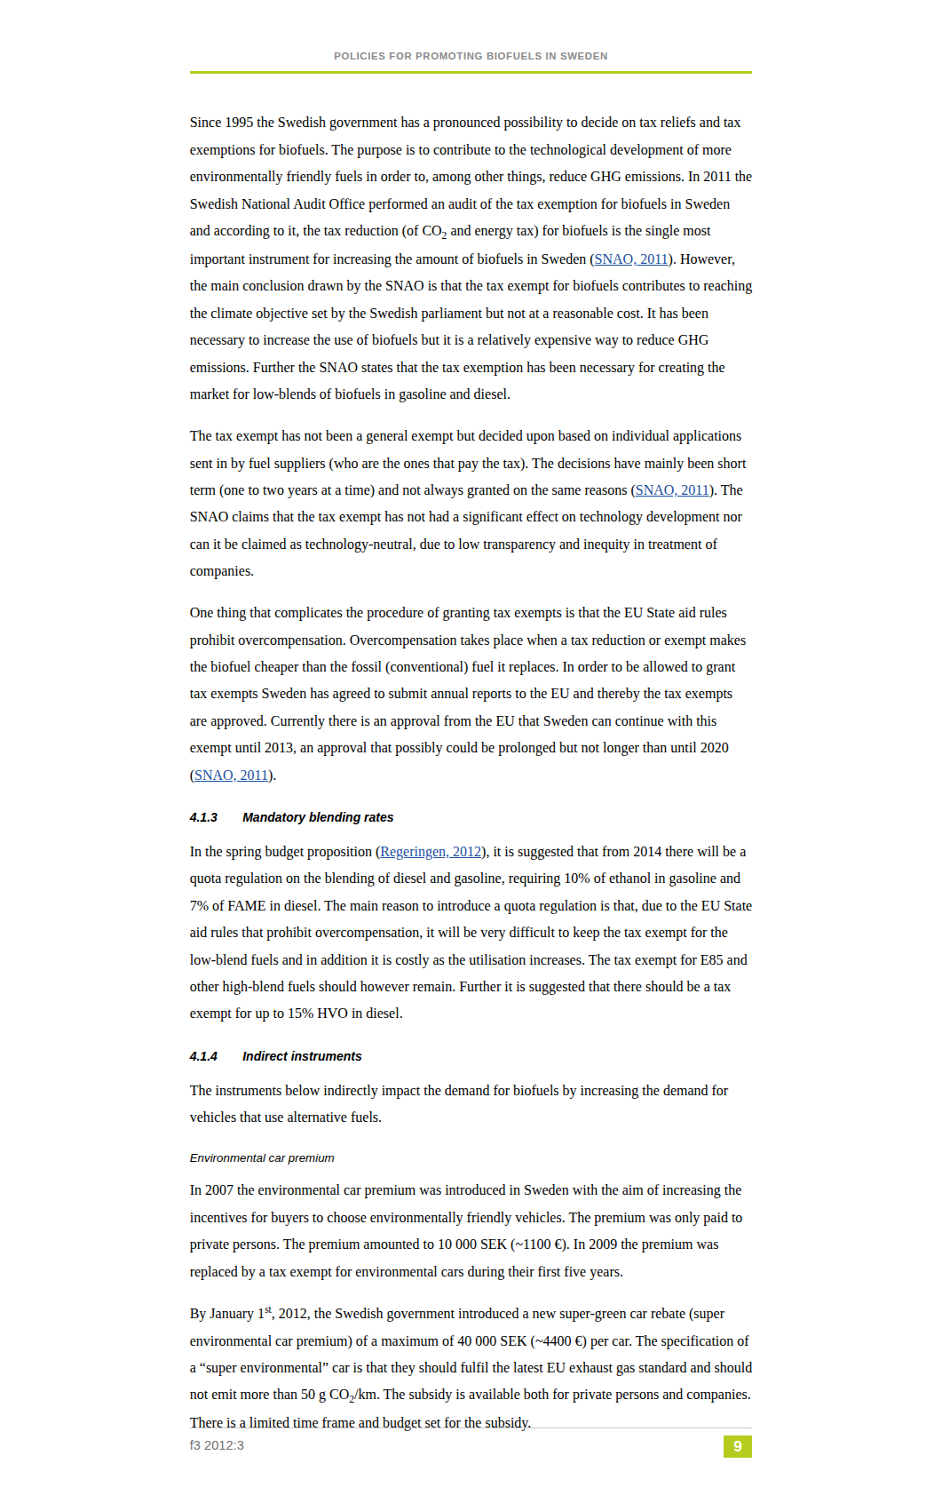Policies for promoting biofuels in Sweden
Since 1995 the Swedish government has a pronounced possibility to decide on tax reliefs and tax exemptions for biofuels. The purpose is to contribute to the technological development of more environmentally friendly fuels in order to, among other things, reduce GHG emissions. In 2011 the Swedish National Audit Office performed an audit of the tax exemption for biofuels in Sweden and according to it, the tax reduction (of CO2 and energy tax) for biofuels is the single most important instrument for increasing the amount of biofuels in Sweden (SNAO, 2011). However, the main conclusion drawn by the SNAO is that the tax exempt for biofuels contributes to reaching the climate objective set by the Swedish parliament but not at a reasonable cost. It has been necessary to increase the use of biofuels but it is a relatively expensive way to reduce GHG emissions. Further the SNAO states that the tax exemption has been necessary for creating the market for low-blends of biofuels in gasoline and diesel.
The tax exempt has not been a general exempt but decided upon based on individual applications sent in by fuel suppliers (who are the ones that pay the tax). The decisions have mainly been short term (one to two years at a time) and not always granted on the same reasons (SNAO, 2011). The SNAO claims that the tax exempt has not had a significant effect on technology development nor can it be claimed as technology-neutral, due to low transparency and inequity in treatment of companies.
One thing that complicates the procedure of granting tax exempts is that the EU State aid rules prohibit overcompensation. Overcompensation takes place when a tax reduction or exempt makes the biofuel cheaper than the fossil (conventional) fuel it replaces. In order to be allowed to grant tax exempts Sweden has agreed to submit annual reports to the EU and thereby the tax exempts are approved. Currently there is an approval from the EU that Sweden can continue with this exempt until 2013, an approval that possibly could be prolonged but not longer than until 2020 (SNAO, 2011).
4.1.3 Mandatory blending rates
In the spring budget proposition (Regeringen, 2012), it is suggested that from 2014 there will be a quota regulation on the blending of diesel and gasoline, requiring 10% of ethanol in gasoline and 7% of FAME in diesel. The main reason to introduce a quota regulation is that, due to the EU State aid rules that prohibit overcompensation, it will be very difficult to keep the tax exempt for the low-blend fuels and in addition it is costly as the utilisation increases. The tax exempt for E85 and other high-blend fuels should however remain. Further it is suggested that there should be a tax exempt for up to 15% HVO in diesel.
4.1.4 Indirect instruments
The instruments below indirectly impact the demand for biofuels by increasing the demand for vehicles that use alternative fuels.
Environmental car premium
In 2007 the environmental car premium was introduced in Sweden with the aim of increasing the incentives for buyers to choose environmentally friendly vehicles. The premium was only paid to private persons. The premium amounted to 10 000 SEK (~1100 €). In 2009 the premium was replaced by a tax exempt for environmental cars during their first five years.
By January 1st, 2012, the Swedish government introduced a new super-green car rebate (super environmental car premium) of a maximum of 40 000 SEK (~4400 €) per car. The specification of a “super environmental” car is that they should fulfil the latest EU exhaust gas standard and should not emit more than 50 g CO2/km. The subsidy is available both for private persons and companies. There is a limited time frame and budget set for the subsidy.
f3 2012:3 9